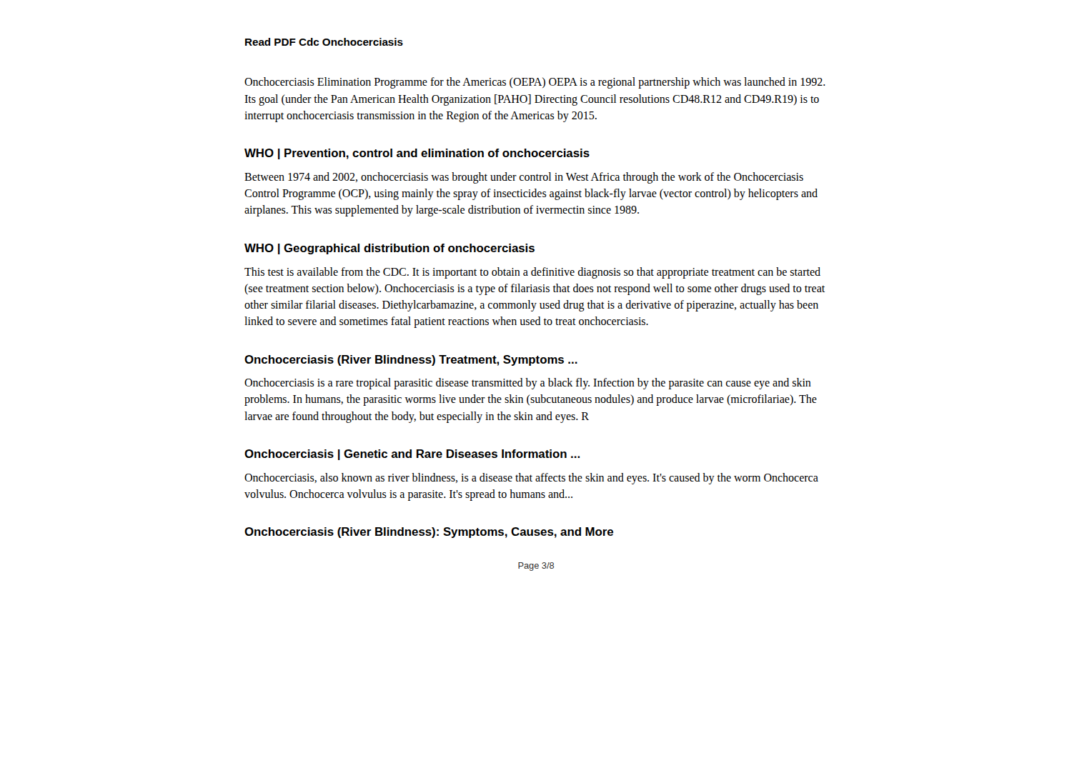Read PDF Cdc Onchocerciasis
Onchocerciasis Elimination Programme for the Americas (OEPA) OEPA is a regional partnership which was launched in 1992. Its goal (under the Pan American Health Organization [PAHO] Directing Council resolutions CD48.R12 and CD49.R19) is to interrupt onchocerciasis transmission in the Region of the Americas by 2015.
WHO | Prevention, control and elimination of onchocerciasis
Between 1974 and 2002, onchocerciasis was brought under control in West Africa through the work of the Onchocerciasis Control Programme (OCP), using mainly the spray of insecticides against black-fly larvae (vector control) by helicopters and airplanes. This was supplemented by large-scale distribution of ivermectin since 1989.
WHO | Geographical distribution of onchocerciasis
This test is available from the CDC. It is important to obtain a definitive diagnosis so that appropriate treatment can be started (see treatment section below). Onchocerciasis is a type of filariasis that does not respond well to some other drugs used to treat other similar filarial diseases. Diethylcarbamazine, a commonly used drug that is a derivative of piperazine, actually has been linked to severe and sometimes fatal patient reactions when used to treat onchocerciasis.
Onchocerciasis (River Blindness) Treatment, Symptoms ...
Onchocerciasis is a rare tropical parasitic disease transmitted by a black fly. Infection by the parasite can cause eye and skin problems. In humans, the parasitic worms live under the skin (subcutaneous nodules) and produce larvae (microfilariae). The larvae are found throughout the body, but especially in the skin and eyes. R
Onchocerciasis | Genetic and Rare Diseases Information ...
Onchocerciasis, also known as river blindness, is a disease that affects the skin and eyes. It's caused by the worm Onchocerca volvulus. Onchocerca volvulus is a parasite. It's spread to humans and...
Onchocerciasis (River Blindness): Symptoms, Causes, and More
Page 3/8